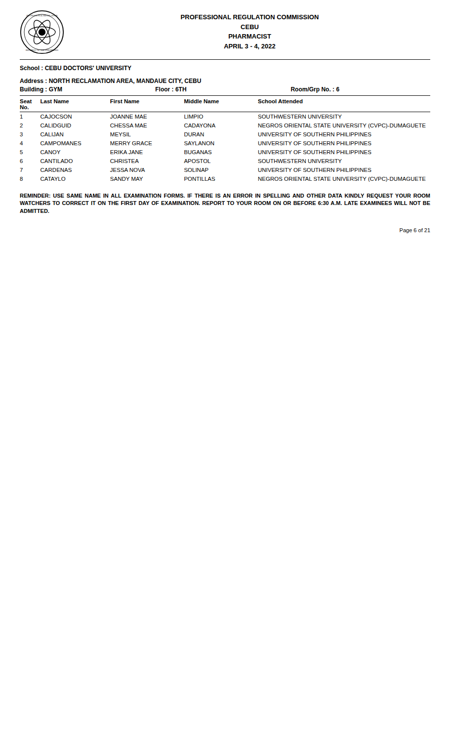PROFESSIONAL REGULATION COMMISSION
CEBU
PHARMACIST
APRIL 3 - 4, 2022
School : CEBU DOCTORS' UNIVERSITY
Address : NORTH RECLAMATION AREA, MANDAUE CITY, CEBU
| Building : GYM | Floor : 6TH | Room/Grp No. : 6 |
| Seat No. | Last Name | First Name | Middle Name | School Attended |
| --- | --- | --- | --- | --- |
| 1 | CAJOCSON | JOANNE MAE | LIMPIO | SOUTHWESTERN UNIVERSITY |
| 2 | CALIDGUID | CHESSA MAE | CADAYONA | NEGROS ORIENTAL STATE UNIVERSITY (CVPC)-DUMAGUETE |
| 3 | CALIJAN | MEYSIL | DURAN | UNIVERSITY OF SOUTHERN PHILIPPINES |
| 4 | CAMPOMANES | MERRY GRACE | SAYLANON | UNIVERSITY OF SOUTHERN PHILIPPINES |
| 5 | CANOY | ERIKA JANE | BUGANAS | UNIVERSITY OF SOUTHERN PHILIPPINES |
| 6 | CANTILADO | CHRISTEA | APOSTOL | SOUTHWESTERN UNIVERSITY |
| 7 | CARDENAS | JESSA NOVA | SOLINAP | UNIVERSITY OF SOUTHERN PHILIPPINES |
| 8 | CATAYLO | SANDY MAY | PONTILLAS | NEGROS ORIENTAL STATE UNIVERSITY (CVPC)-DUMAGUETE |
REMINDER: USE SAME NAME IN ALL EXAMINATION FORMS. IF THERE IS AN ERROR IN SPELLING AND OTHER DATA KINDLY REQUEST YOUR ROOM WATCHERS TO CORRECT IT ON THE FIRST DAY OF EXAMINATION. REPORT TO YOUR ROOM ON OR BEFORE 6:30 A.M. LATE EXAMINEES WILL NOT BE ADMITTED.
Page 6 of 21